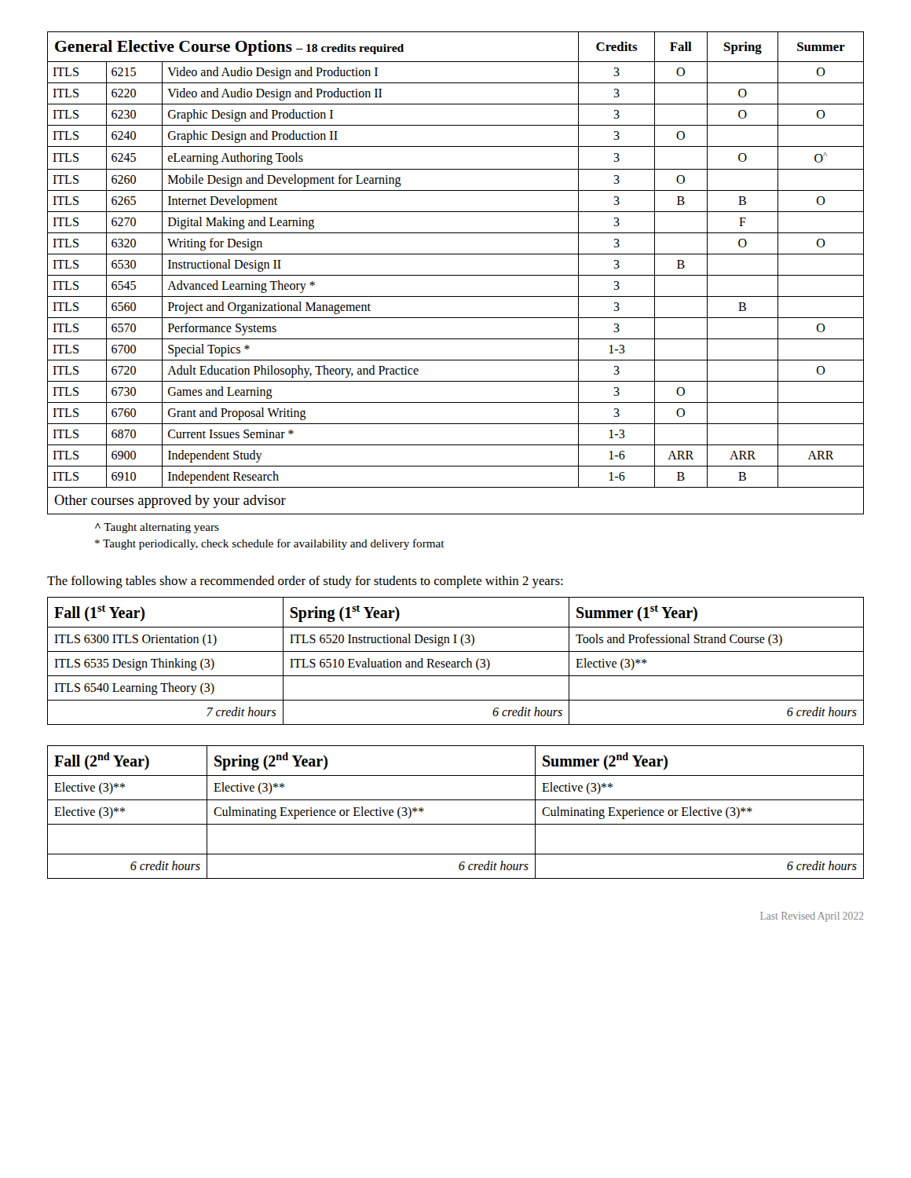| General Elective Course Options – 18 credits required | Credits | Fall | Spring | Summer |
| --- | --- | --- | --- | --- |
| ITLS | 6215 | Video and Audio Design and Production I | 3 | O | | O |
| ITLS | 6220 | Video and Audio Design and Production II | 3 | | O | |
| ITLS | 6230 | Graphic Design and Production I | 3 | | O | O |
| ITLS | 6240 | Graphic Design and Production II | 3 | O | | |
| ITLS | 6245 | eLearning Authoring Tools | 3 | | O | O ^ |
| ITLS | 6260 | Mobile Design and Development for Learning | 3 | O | | |
| ITLS | 6265 | Internet Development | 3 | B | B | O |
| ITLS | 6270 | Digital Making and Learning | 3 | | F | |
| ITLS | 6320 | Writing for Design | 3 | | O | O |
| ITLS | 6530 | Instructional Design II | 3 | B | | |
| ITLS | 6545 | Advanced Learning Theory * | 3 | | | |
| ITLS | 6560 | Project and Organizational Management | 3 | | B | |
| ITLS | 6570 | Performance Systems | 3 | | | O |
| ITLS | 6700 | Special Topics * | 1-3 | | | |
| ITLS | 6720 | Adult Education Philosophy, Theory, and Practice | 3 | | | O |
| ITLS | 6730 | Games and Learning | 3 | O | | |
| ITLS | 6760 | Grant and Proposal Writing | 3 | O | | |
| ITLS | 6870 | Current Issues Seminar * | 1-3 | | | |
| ITLS | 6900 | Independent Study | 1-6 | ARR | ARR | ARR |
| ITLS | 6910 | Independent Research | 1-6 | B | B | |
| Other courses approved by your advisor |
^ Taught alternating years
* Taught periodically, check schedule for availability and delivery format
The following tables show a recommended order of study for students to complete within 2 years:
| Fall (1 st Year) | Spring (1 st Year) | Summer (1 st Year) |
| --- | --- | --- |
| ITLS 6300 ITLS Orientation (1) | ITLS 6520 Instructional Design I (3) | Tools and Professional Strand Course (3) |
| ITLS 6535 Design Thinking (3) | ITLS 6510 Evaluation and Research (3) | Elective (3)** |
| ITLS 6540 Learning Theory (3) | | |
| 7 credit hours | 6 credit hours | 6 credit hours |
| Fall (2 nd Year) | Spring (2 nd Year) | Summer (2 nd Year) |
| --- | --- | --- |
| Elective (3)** | Elective (3)** | Elective (3)** |
| Elective (3)** | Culminating Experience or Elective (3)** | Culminating Experience or Elective (3)** |
| 6 credit hours | 6 credit hours | 6 credit hours |
Last Revised April 2022